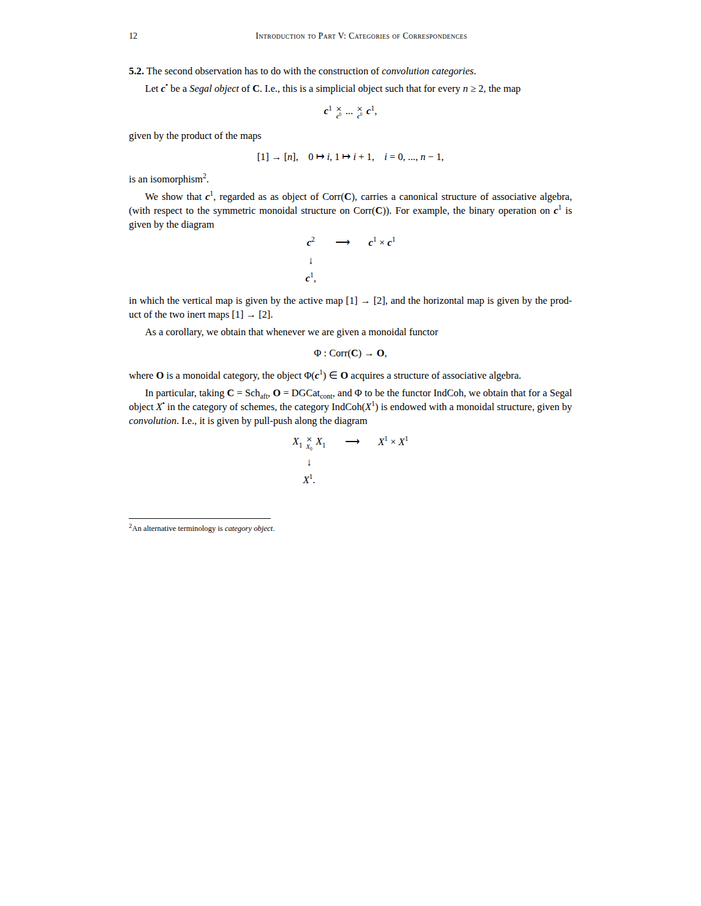12 Introduction to Part V: Categories of Correspondences
5.2. The second observation has to do with the construction of convolution categories.
Let c• be a Segal object of C. I.e., this is a simplicial object such that for every n ≥ 2, the map
c1 ×c0 ... ×c0 c1,
given by the product of the maps
[1] → [n], 0 ↦ i, 1 ↦ i + 1, i = 0, ..., n − 1,
is an isomorphism2.
We show that c1, regarded as as object of Corr(C), carries a canonical structure of associative algebra, (with respect to the symmetric monoidal structure on Corr(C)). For example, the binary operation on c1 is given by the diagram
| c 2 | ⟶ | c 1 × c 1 |
| ↓ | | |
| c 1 , | | |
in which the vertical map is given by the active map [1] → [2], and the horizontal map is given by the product of the two inert maps [1] → [2].
As a corollary, we obtain that whenever we are given a monoidal functor
Φ : Corr(C) → O,
where O is a monoidal category, the object Φ(c1) ∈ O acquires a structure of associative algebra.
In particular, taking C = Schaft, O = DGCatcont, and Φ to be the functor IndCoh, we obtain that for a Segal object X• in the category of schemes, the category IndCoh(X1) is endowed with a monoidal structure, given by convolution. I.e., it is given by pull-push along the diagram
| X 1 × X 0 X 1 | ⟶ | X 1 × X 1 |
| ↓ | | |
| X 1 . | | |
2An alternative terminology is category object.